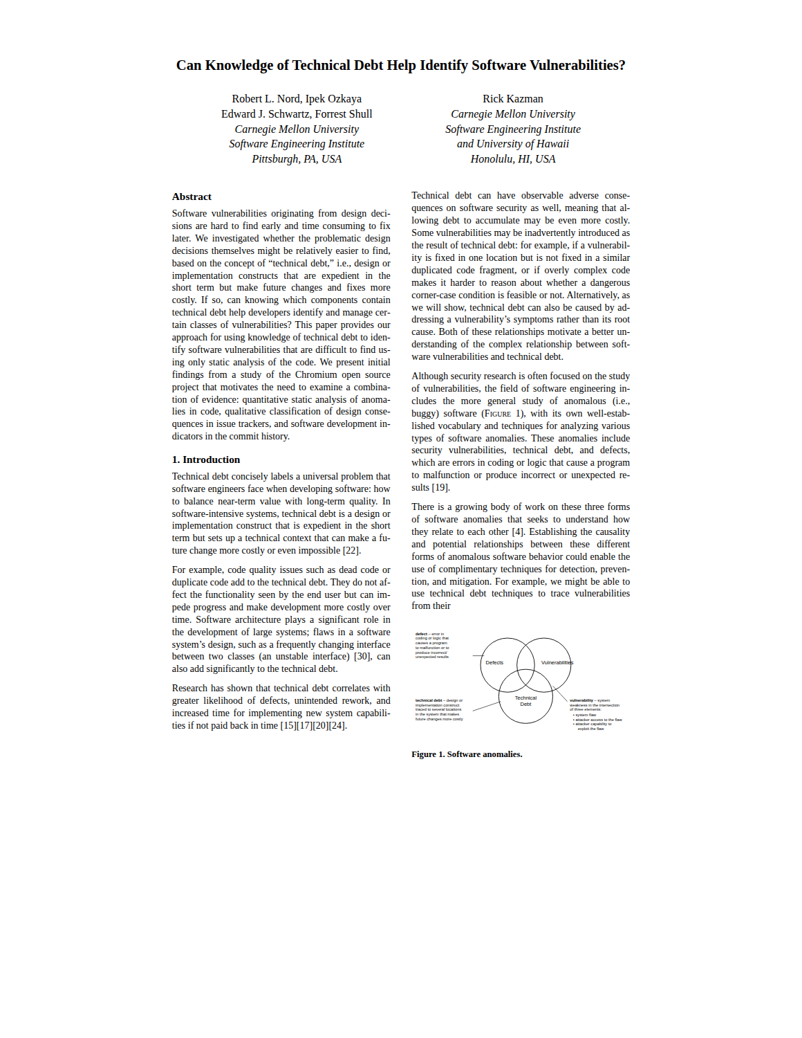Can Knowledge of Technical Debt Help Identify Software Vulnerabilities?
Robert L. Nord, Ipek Ozkaya
Edward J. Schwartz, Forrest Shull
Carnegie Mellon University
Software Engineering Institute
Pittsburgh, PA, USA
Rick Kazman
Carnegie Mellon University
Software Engineering Institute
and University of Hawaii
Honolulu, HI, USA
Abstract
Software vulnerabilities originating from design decisions are hard to find early and time consuming to fix later. We investigated whether the problematic design decisions themselves might be relatively easier to find, based on the concept of “technical debt,” i.e., design or implementation constructs that are expedient in the short term but make future changes and fixes more costly. If so, can knowing which components contain technical debt help developers identify and manage certain classes of vulnerabilities? This paper provides our approach for using knowledge of technical debt to identify software vulnerabilities that are difficult to find using only static analysis of the code. We present initial findings from a study of the Chromium open source project that motivates the need to examine a combination of evidence: quantitative static analysis of anomalies in code, qualitative classification of design consequences in issue trackers, and software development indicators in the commit history.
1. Introduction
Technical debt concisely labels a universal problem that software engineers face when developing software: how to balance near-term value with long-term quality. In software-intensive systems, technical debt is a design or implementation construct that is expedient in the short term but sets up a technical context that can make a future change more costly or even impossible [22].
For example, code quality issues such as dead code or duplicate code add to the technical debt. They do not affect the functionality seen by the end user but can impede progress and make development more costly over time. Software architecture plays a significant role in the development of large systems; flaws in a software system’s design, such as a frequently changing interface between two classes (an unstable interface) [30], can also add significantly to the technical debt.
Research has shown that technical debt correlates with greater likelihood of defects, unintended rework, and increased time for implementing new system capabilities if not paid back in time [15][17][20][24].
Technical debt can have observable adverse consequences on software security as well, meaning that allowing debt to accumulate may be even more costly. Some vulnerabilities may be inadvertently introduced as the result of technical debt: for example, if a vulnerability is fixed in one location but is not fixed in a similar duplicated code fragment, or if overly complex code makes it harder to reason about whether a dangerous corner-case condition is feasible or not. Alternatively, as we will show, technical debt can also be caused by addressing a vulnerability’s symptoms rather than its root cause. Both of these relationships motivate a better understanding of the complex relationship between software vulnerabilities and technical debt.
Although security research is often focused on the study of vulnerabilities, the field of software engineering includes the more general study of anomalous (i.e., buggy) software (Figure 1), with its own well-established vocabulary and techniques for analyzing various types of software anomalies. These anomalies include security vulnerabilities, technical debt, and defects, which are errors in coding or logic that cause a program to malfunction or produce incorrect or unexpected results [19].
There is a growing body of work on these three forms of software anomalies that seeks to understand how they relate to each other [4]. Establishing the causality and potential relationships between these different forms of anomalous software behavior could enable the use of complimentary techniques for detection, prevention, and mitigation. For example, we might be able to use technical debt techniques to trace vulnerabilities from their
Defects Vulnerabilities Technical Debt defect – error in coding or logic that causes a program to malfunction or to produce incorrect/ unexpected results technical debt – design or implementation construct traced to several locations in the system that makes future changes more costly vulnerability – system weakness in the intersection of three elements: • system flaw • attacker access to the flaw • attacker capability to exploit the flaw
Figure 1. Software anomalies.